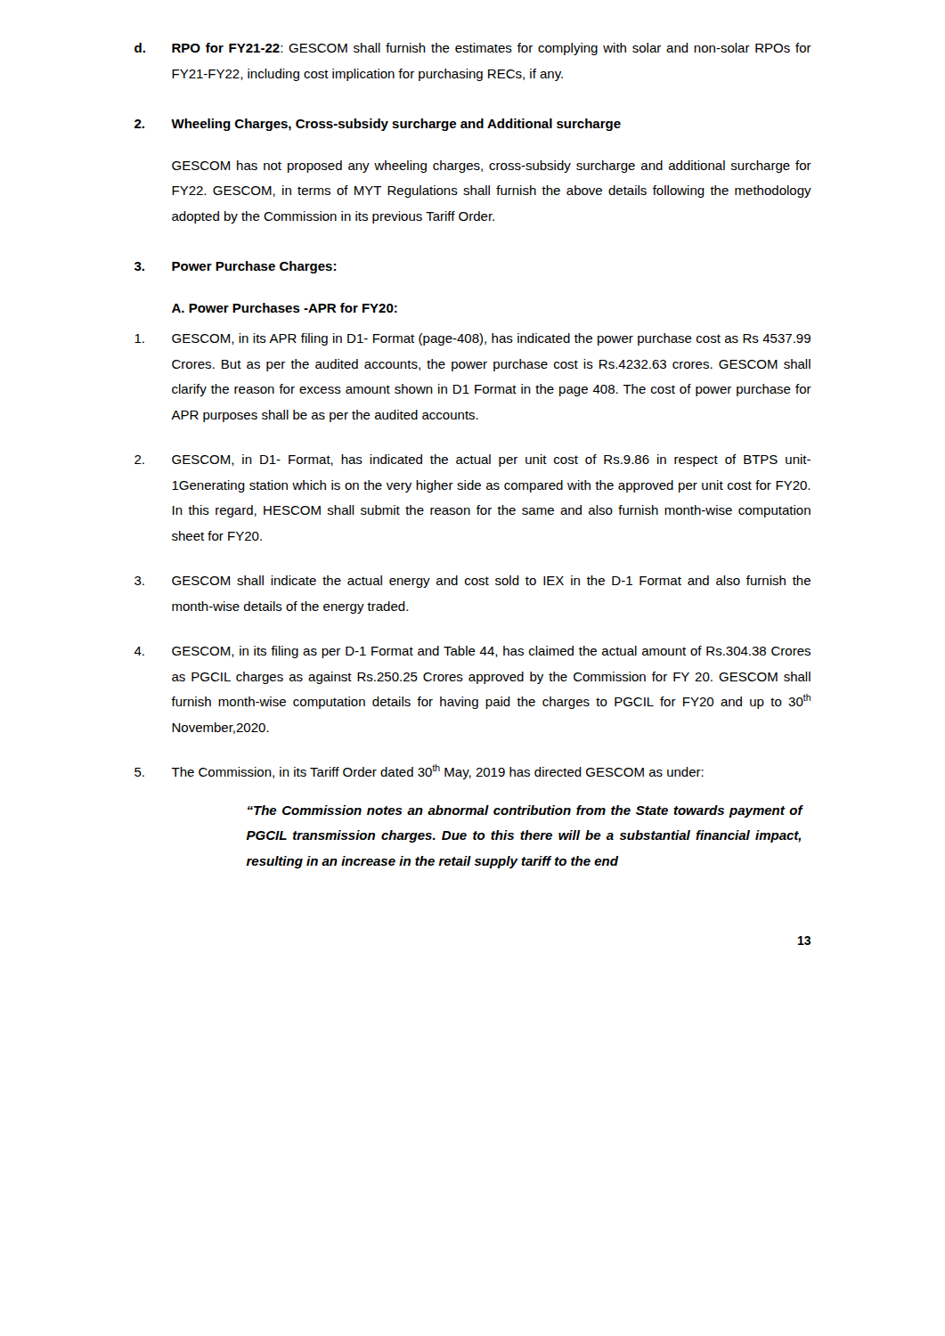d. RPO for FY21-22: GESCOM shall furnish the estimates for complying with solar and non-solar RPOs for FY21-FY22, including cost implication for purchasing RECs, if any.
2. Wheeling Charges, Cross-subsidy surcharge and Additional surcharge
GESCOM has not proposed any wheeling charges, cross-subsidy surcharge and additional surcharge for FY22. GESCOM, in terms of MYT Regulations shall furnish the above details following the methodology adopted by the Commission in its previous Tariff Order.
3. Power Purchase Charges:
A. Power Purchases -APR for FY20:
1. GESCOM, in its APR filing in D1- Format (page-408), has indicated the power purchase cost as Rs 4537.99 Crores. But as per the audited accounts, the power purchase cost is Rs.4232.63 crores. GESCOM shall clarify the reason for excess amount shown in D1 Format in the page 408. The cost of power purchase for APR purposes shall be as per the audited accounts.
2. GESCOM, in D1- Format, has indicated the actual per unit cost of Rs.9.86 in respect of BTPS unit-1Generating station which is on the very higher side as compared with the approved per unit cost for FY20. In this regard, HESCOM shall submit the reason for the same and also furnish month-wise computation sheet for FY20.
3. GESCOM shall indicate the actual energy and cost sold to IEX in the D-1 Format and also furnish the month-wise details of the energy traded.
4. GESCOM, in its filing as per D-1 Format and Table 44, has claimed the actual amount of Rs.304.38 Crores as PGCIL charges as against Rs.250.25 Crores approved by the Commission for FY 20. GESCOM shall furnish month-wise computation details for having paid the charges to PGCIL for FY20 and up to 30th November,2020.
5. The Commission, in its Tariff Order dated 30th May, 2019 has directed GESCOM as under:
“The Commission notes an abnormal contribution from the State towards payment of PGCIL transmission charges. Due to this there will be a substantial financial impact, resulting in an increase in the retail supply tariff to the end
13